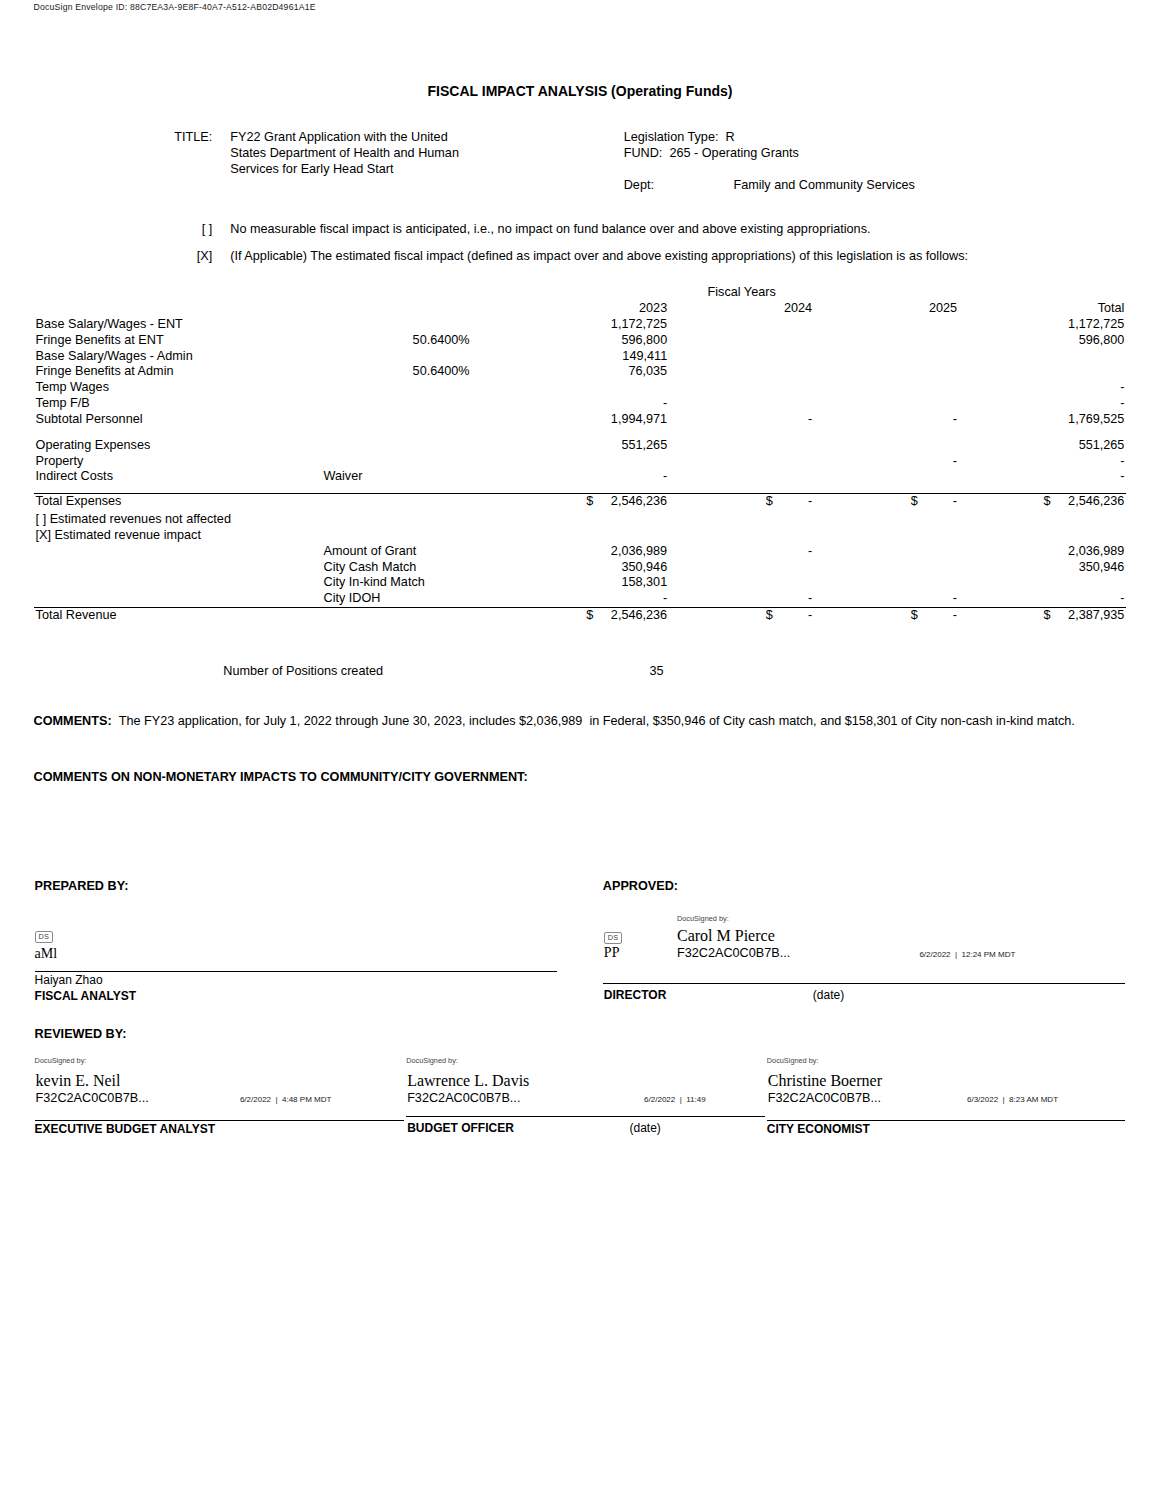DocuSign Envelope ID: 88C7EA3A-9E8F-40A7-A512-AB02D4961A1E
FISCAL IMPACT ANALYSIS (Operating Funds)
| TITLE: | FY22 Grant Application with the United States Department of Health and Human Services for Early Head Start | Legislation Type: R FUND: 265 - Operating Grants / Dept: / Family and Community Services / |
| [ ] | No measurable fiscal impact is anticipated, i.e., no impact on fund balance over and above existing appropriations. |
| [X] | (If Applicable) The estimated fiscal impact (defined as impact over and above existing appropriations) of this legislation is as follows: |
| | | | Fiscal Years | |
| | | | 2023 | 2024 | 2025 | Total |
| Base Salary/Wages - ENT | | | 1,172,725 | | | 1,172,725 |
| Fringe Benefits at ENT | 50.6400% | | 596,800 | | | 596,800 |
| Base Salary/Wages - Admin | | | 149,411 | | | |
| Fringe Benefits at Admin | 50.6400% | | 76,035 | | | |
| Temp Wages | | | | | | - |
| Temp F/B | | | - | | | - |
| Subtotal Personnel | | | 1,994,971 | - | - | 1,769,525 |
| Operating Expenses | | | 551,265 | | | 551,265 |
| Property | | | | | - | - |
| Indirect Costs | Waiver | | - | | | - |
| Total Expenses | | | $ 2,546,236 | $ - | $ - | $ 2,546,236 |
| [ ] Estimated revenues not affected |
| [X] Estimated revenue impact |
| | Amount of Grant | | 2,036,989 | - | | 2,036,989 |
| | City Cash Match | | 350,946 | | | 350,946 |
| | City In-kind Match | | 158,301 | | | |
| | City IDOH | | - | - | - | - |
| Total Revenue | | | $ 2,546,236 | $ - | $ - | $ 2,387,935 |
| | Number of Positions created | 35 | |
COMMENTS: The FY23 application, for July 1, 2022 through June 30, 2023, includes $2,036,989 in Federal, $350,946 of City cash match, and $158,301 of City non-cash in-kind match.
COMMENTS ON NON-MONETARY IMPACTS TO COMMUNITY/CITY GOVERNMENT:
| PREPARED BY: | | APPROVED: |
| DS aMl | | / DS PP / DocuSigned by: Carol M Pierce F32C2AC0C0B7B... / 6/2/2022 / 12:24 PM MDT / |
| Haiyan Zhao FISCAL ANALYST | | / DIRECTOR / (date) / |
| REVIEWED BY: |
| DocuSigned by: / kevin E. Neil F32C2AC0C0B7B... / 6/2/2022 / 4:48 PM MDT / | DocuSigned by: / Lawrence L. Davis F32C2AC0C0B7B... / 6/2/2022 / 11:49 / | DocuSigned by: / Christine Boerner F32C2AC0C0B7B... / 6/3/2022 / 8:23 AM MDT / |
| EXECUTIVE BUDGET ANALYST | / BUDGET OFFICER / (date) / | CITY ECONOMIST |